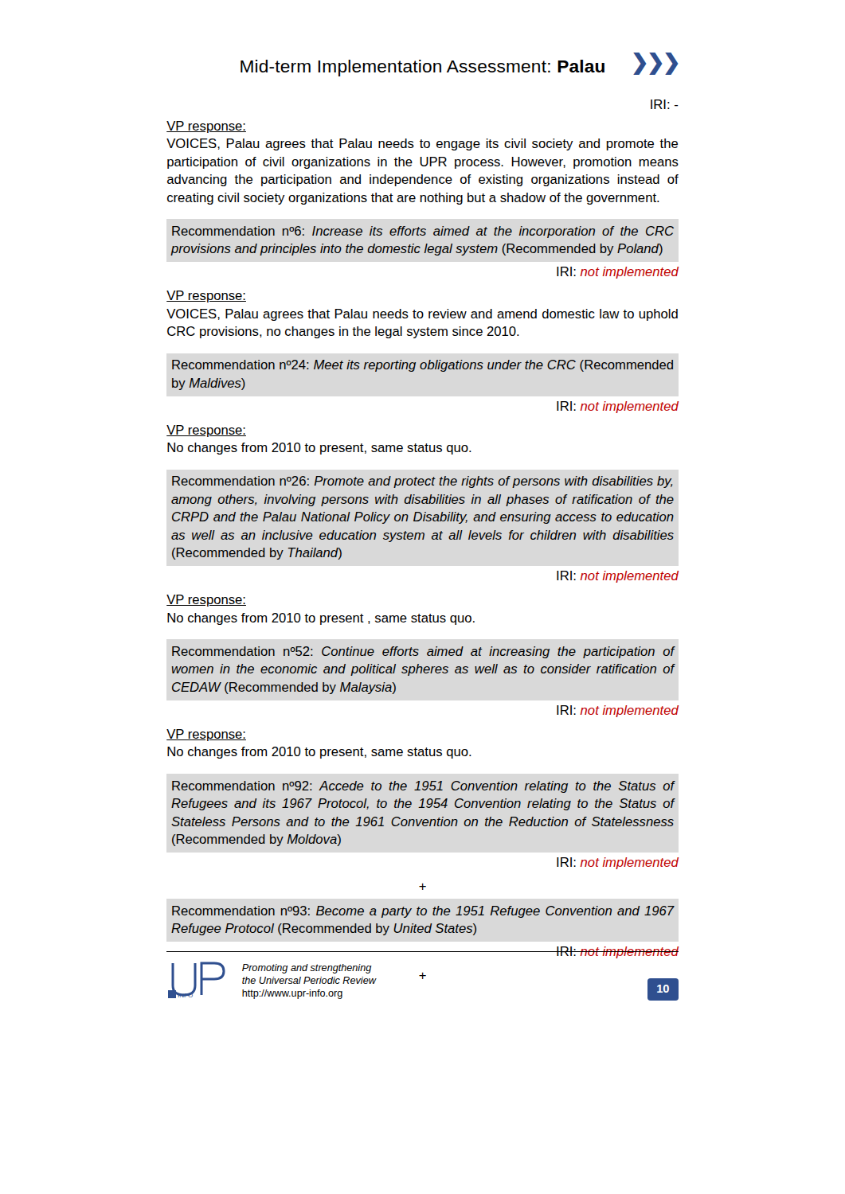Mid-term Implementation Assessment: Palau
❯❯❯
IRI: -
VP response:
VOICES, Palau agrees that Palau needs to engage its civil society and promote the participation of civil organizations in the UPR process. However, promotion means advancing the participation and independence of existing organizations instead of creating civil society organizations that are nothing but a shadow of the government.
Recommendation nº6: Increase its efforts aimed at the incorporation of the CRC provisions and principles into the domestic legal system (Recommended by Poland)
IRI: not implemented
VP response:
VOICES, Palau agrees that Palau needs to review and amend domestic law to uphold CRC provisions, no changes in the legal system since 2010.
Recommendation nº24: Meet its reporting obligations under the CRC (Recommended by Maldives)
IRI: not implemented
VP response:
No changes from 2010 to present, same status quo.
Recommendation nº26: Promote and protect the rights of persons with disabilities by, among others, involving persons with disabilities in all phases of ratification of the CRPD and the Palau National Policy on Disability, and ensuring access to education as well as an inclusive education system at all levels for children with disabilities (Recommended by Thailand)
IRI: not implemented
VP response:
No changes from 2010 to present , same status quo.
Recommendation nº52: Continue efforts aimed at increasing the participation of women in the economic and political spheres as well as to consider ratification of CEDAW (Recommended by Malaysia)
IRI: not implemented
VP response:
No changes from 2010 to present, same status quo.
Recommendation nº92: Accede to the 1951 Convention relating to the Status of Refugees and its 1967 Protocol, to the 1954 Convention relating to the Status of Stateless Persons and to the 1961 Convention on the Reduction of Statelessness (Recommended by Moldova)
IRI: not implemented
+
Recommendation nº93: Become a party to the 1951 Refugee Convention and 1967 Refugee Protocol (Recommended by United States)
IRI: not implemented
+
INFO
Promoting and strengthening
the Universal Periodic Review
http://www.upr-info.org
10